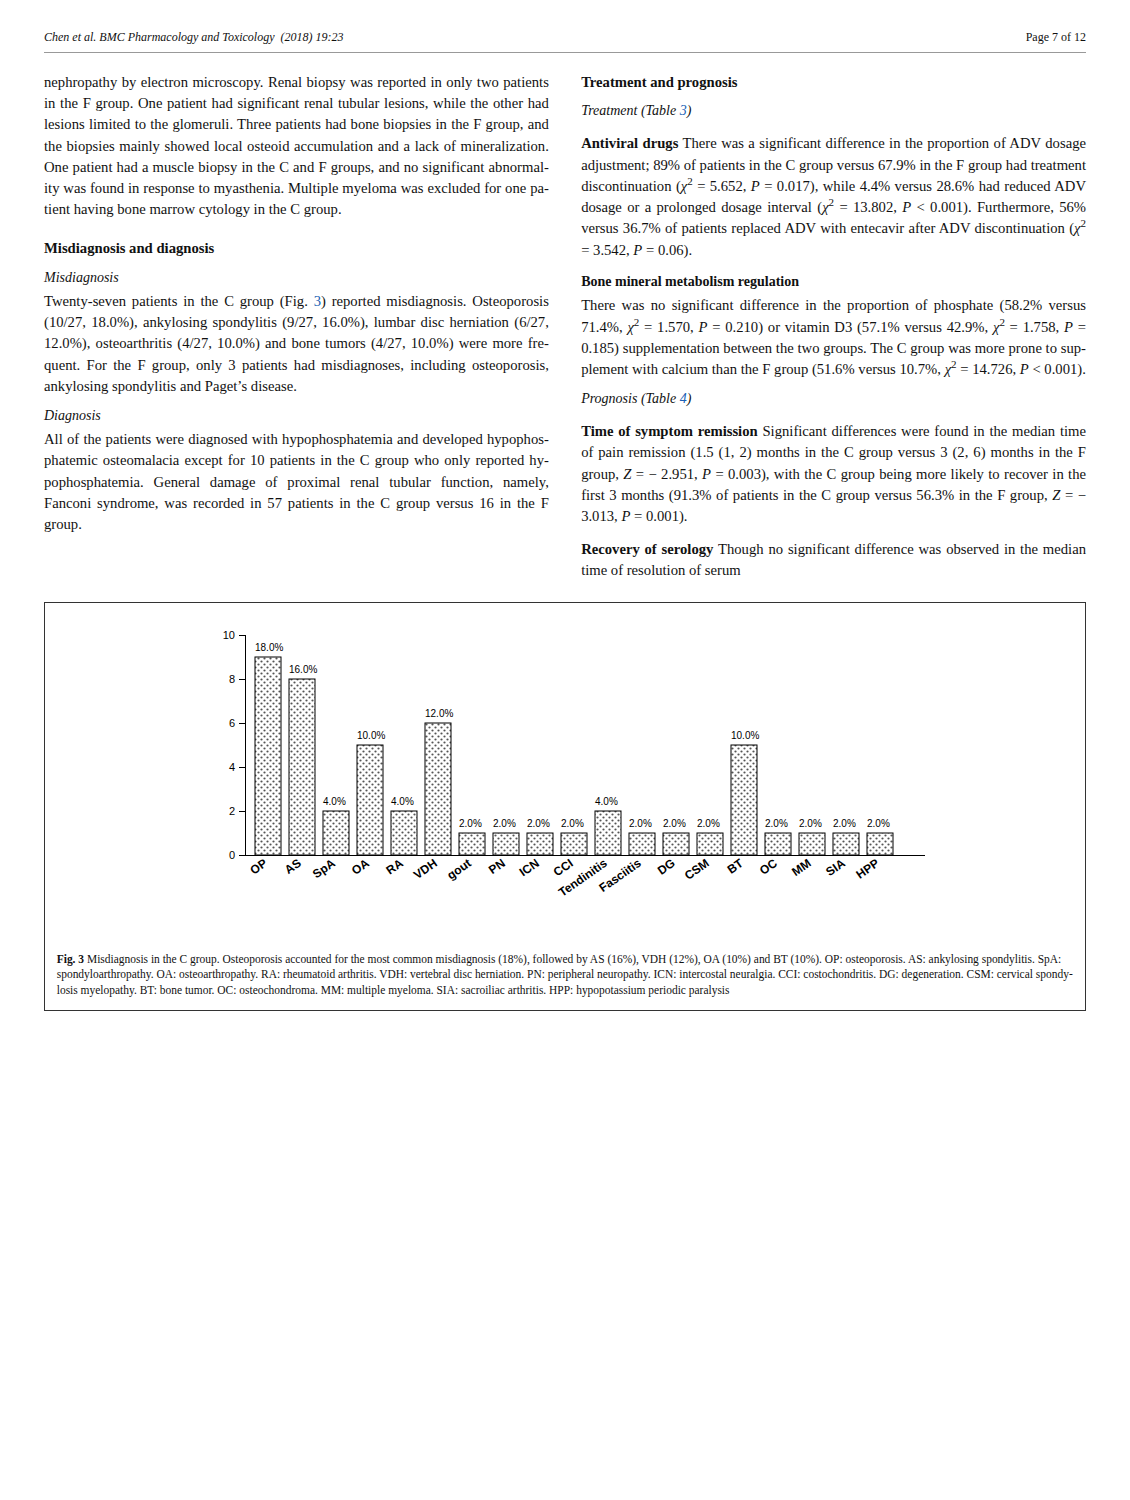Chen et al. BMC Pharmacology and Toxicology (2018) 19:23
Page 7 of 12
nephropathy by electron microscopy. Renal biopsy was reported in only two patients in the F group. One patient had significant renal tubular lesions, while the other had lesions limited to the glomeruli. Three patients had bone biopsies in the F group, and the biopsies mainly showed local osteoid accumulation and a lack of mineralization. One patient had a muscle biopsy in the C and F groups, and no significant abnormality was found in response to myasthenia. Multiple myeloma was excluded for one patient having bone marrow cytology in the C group.
Misdiagnosis and diagnosis
Misdiagnosis
Twenty-seven patients in the C group (Fig. 3) reported misdiagnosis. Osteoporosis (10/27, 18.0%), ankylosing spondylitis (9/27, 16.0%), lumbar disc herniation (6/27, 12.0%), osteoarthritis (4/27, 10.0%) and bone tumors (4/27, 10.0%) were more frequent. For the F group, only 3 patients had misdiagnoses, including osteoporosis, ankylosing spondylitis and Paget’s disease.
Diagnosis
All of the patients were diagnosed with hypophosphatemia and developed hypophosphatemic osteomalacia except for 10 patients in the C group who only reported hypophosphatemia. General damage of proximal renal tubular function, namely, Fanconi syndrome, was recorded in 57 patients in the C group versus 16 in the F group.
Treatment and prognosis
Treatment (Table 3)
Antiviral drugs There was a significant difference in the proportion of ADV dosage adjustment; 89% of patients in the C group versus 67.9% in the F group had treatment discontinuation (χ2 = 5.652, P = 0.017), while 4.4% versus 28.6% had reduced ADV dosage or a prolonged dosage interval (χ2 = 13.802, P < 0.001). Furthermore, 56% versus 36.7% of patients replaced ADV with entecavir after ADV discontinuation (χ2 = 3.542, P = 0.06).
Bone mineral metabolism regulation
There was no significant difference in the proportion of phosphate (58.2% versus 71.4%, χ2 = 1.570, P = 0.210) or vitamin D3 (57.1% versus 42.9%, χ2 = 1.758, P = 0.185) supplementation between the two groups. The C group was more prone to supplement with calcium than the F group (51.6% versus 10.7%, χ2 = 14.726, P < 0.001).
Prognosis (Table 4)
Time of symptom remission Significant differences were found in the median time of pain remission (1.5 (1, 2) months in the C group versus 3 (2, 6) months in the F group, Z = − 2.951, P = 0.003), with the C group being more likely to recover in the first 3 months (91.3% of patients in the C group versus 56.3% in the F group, Z = − 3.013, P = 0.001).
Recovery of serology Though no significant difference was observed in the median time of resolution of serum
0 2 4 6 8 10 18.0% 16.0% 4.0% 10.0% 4.0% 12.0% 2.0% 2.0% 2.0% 2.0% 4.0% 2.0% 2.0% 2.0% 10.0% 2.0% 2.0% 2.0% 2.0% OP AS SpA OA RA VDH gout PN ICN CCI Tendinitis Fasciitis DG CSM BT OC MM SIA HPP
Fig. 3 Misdiagnosis in the C group. Osteoporosis accounted for the most common misdiagnosis (18%), followed by AS (16%), VDH (12%), OA (10%) and BT (10%). OP: osteoporosis. AS: ankylosing spondylitis. SpA: spondyloarthropathy. OA: osteoarthropathy. RA: rheumatoid arthritis. VDH: vertebral disc herniation. PN: peripheral neuropathy. ICN: intercostal neuralgia. CCI: costochondritis. DG: degeneration. CSM: cervical spondylosis myelopathy. BT: bone tumor. OC: osteochondroma. MM: multiple myeloma. SIA: sacroiliac arthritis. HPP: hypopotassium periodic paralysis